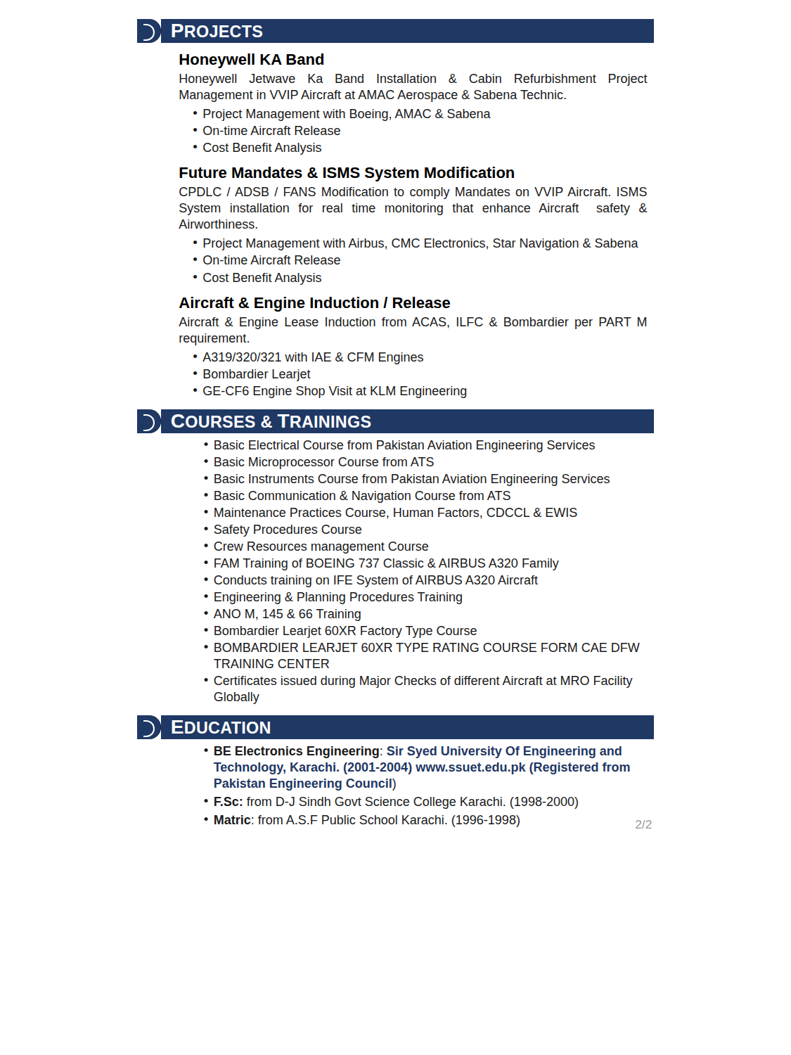PROJECTS
Honeywell KA Band
Honeywell Jetwave Ka Band Installation & Cabin Refurbishment Project Management in VVIP Aircraft at AMAC Aerospace & Sabena Technic.
Project Management with Boeing, AMAC & Sabena
On-time Aircraft Release
Cost Benefit Analysis
Future Mandates & ISMS System Modification
CPDLC / ADSB / FANS Modification to comply Mandates on VVIP Aircraft. ISMS System installation for real time monitoring that enhance Aircraft safety & Airworthiness.
Project Management with Airbus, CMC Electronics, Star Navigation & Sabena
On-time Aircraft Release
Cost Benefit Analysis
Aircraft & Engine Induction / Release
Aircraft & Engine Lease Induction from ACAS, ILFC & Bombardier per PART M requirement.
A319/320/321 with IAE & CFM Engines
Bombardier Learjet
GE-CF6 Engine Shop Visit at KLM Engineering
COURSES & TRAININGS
Basic Electrical Course from Pakistan Aviation Engineering Services
Basic Microprocessor Course from ATS
Basic Instruments Course from Pakistan Aviation Engineering Services
Basic Communication & Navigation Course from ATS
Maintenance Practices Course, Human Factors, CDCCL & EWIS
Safety Procedures Course
Crew Resources management Course
FAM Training of BOEING 737 Classic & AIRBUS A320 Family
Conducts training on IFE System of AIRBUS A320 Aircraft
Engineering & Planning Procedures Training
ANO M, 145 & 66 Training
Bombardier Learjet 60XR Factory Type Course
BOMBARDIER LEARJET 60XR TYPE RATING COURSE FORM CAE DFW TRAINING CENTER
Certificates issued during Major Checks of different Aircraft at MRO Facility Globally
EDUCATION
BE Electronics Engineering: Sir Syed University Of Engineering and Technology, Karachi. (2001-2004) www.ssuet.edu.pk (Registered from Pakistan Engineering Council)
F.Sc: from D-J Sindh Govt Science College Karachi. (1998-2000)
Matric: from A.S.F Public School Karachi. (1996-1998)
2/2